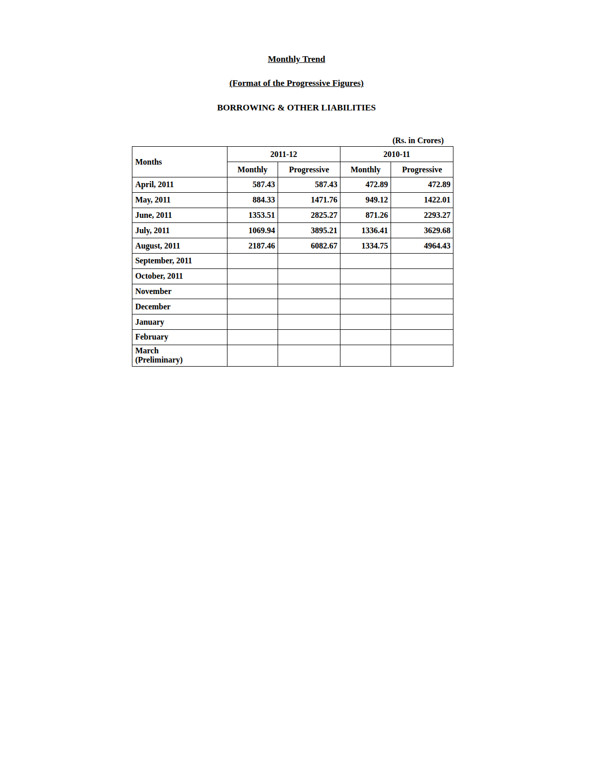Monthly Trend
(Format of the Progressive Figures)
BORROWING & OTHER LIABILITIES
(Rs. in Crores)
| Months | 2011-12 | 2010-11 |
| --- | --- | --- |
| Monthly | Progressive | Monthly | Progressive |
| April, 2011 | 587.43 | 587.43 | 472.89 | 472.89 |
| May, 2011 | 884.33 | 1471.76 | 949.12 | 1422.01 |
| June, 2011 | 1353.51 | 2825.27 | 871.26 | 2293.27 |
| July, 2011 | 1069.94 | 3895.21 | 1336.41 | 3629.68 |
| August, 2011 | 2187.46 | 6082.67 | 1334.75 | 4964.43 |
| September, 2011 | | | | |
| October, 2011 | | | | |
| November | | | | |
| December | | | | |
| January | | | | |
| February | | | | |
| March (Preliminary) | | | | |